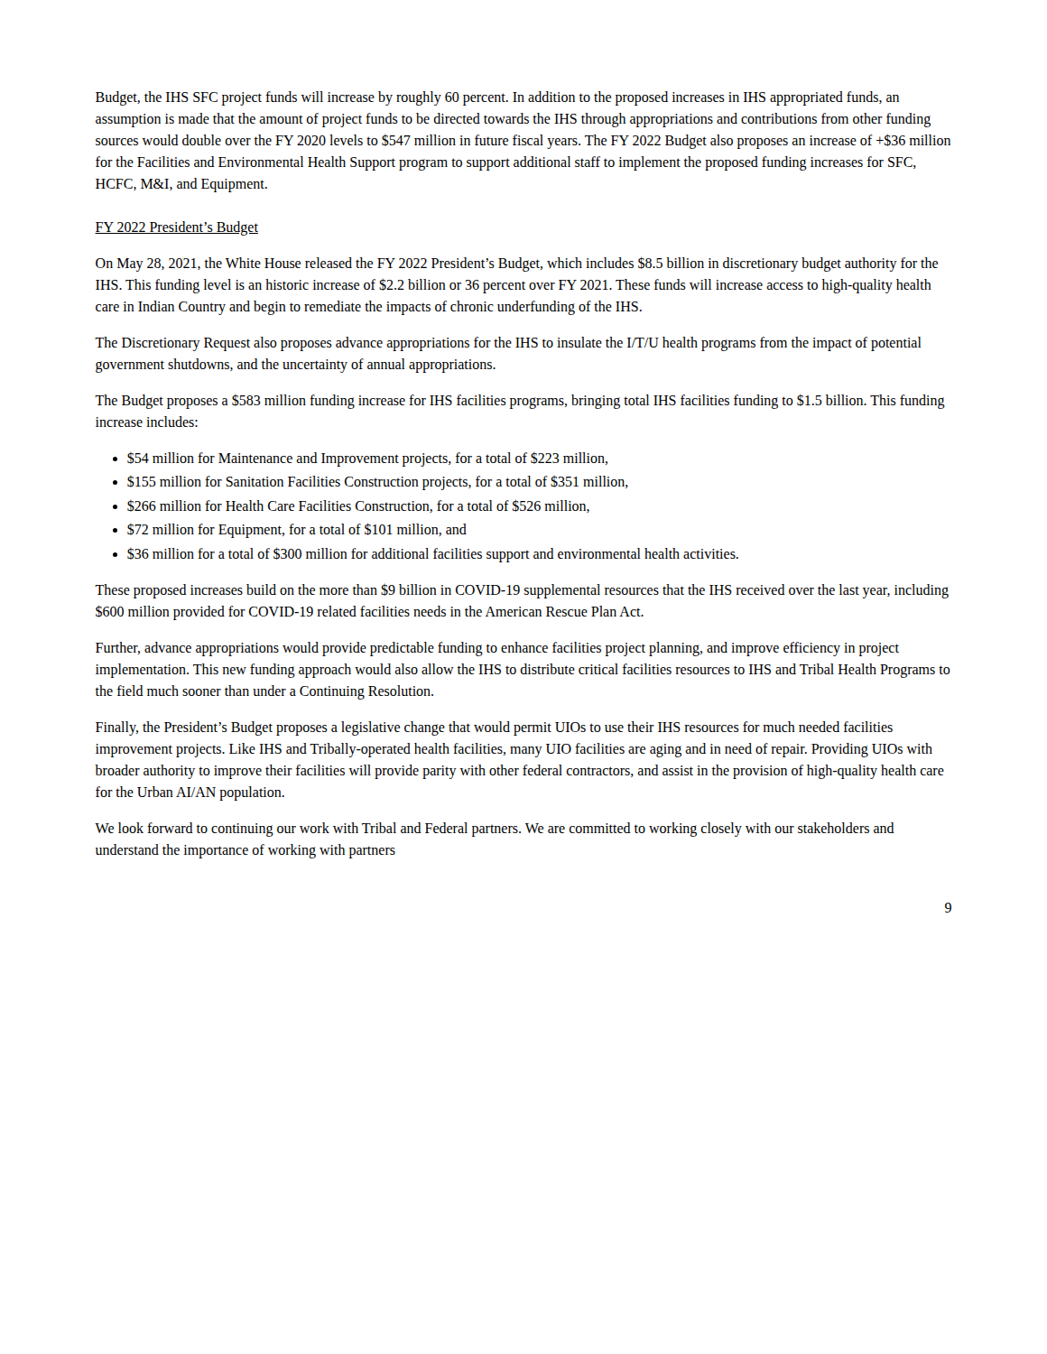Budget, the IHS SFC project funds will increase by roughly 60 percent. In addition to the proposed increases in IHS appropriated funds, an assumption is made that the amount of project funds to be directed towards the IHS through appropriations and contributions from other funding sources would double over the FY 2020 levels to $547 million in future fiscal years. The FY 2022 Budget also proposes an increase of +$36 million for the Facilities and Environmental Health Support program to support additional staff to implement the proposed funding increases for SFC, HCFC, M&I, and Equipment.
FY 2022 President’s Budget
On May 28, 2021, the White House released the FY 2022 President’s Budget, which includes $8.5 billion in discretionary budget authority for the IHS. This funding level is an historic increase of $2.2 billion or 36 percent over FY 2021. These funds will increase access to high-quality health care in Indian Country and begin to remediate the impacts of chronic underfunding of the IHS.
The Discretionary Request also proposes advance appropriations for the IHS to insulate the I/T/U health programs from the impact of potential government shutdowns, and the uncertainty of annual appropriations.
The Budget proposes a $583 million funding increase for IHS facilities programs, bringing total IHS facilities funding to $1.5 billion. This funding increase includes:
$54 million for Maintenance and Improvement projects, for a total of $223 million,
$155 million for Sanitation Facilities Construction projects, for a total of $351 million,
$266 million for Health Care Facilities Construction, for a total of $526 million,
$72 million for Equipment, for a total of $101 million, and
$36 million for a total of $300 million for additional facilities support and environmental health activities.
These proposed increases build on the more than $9 billion in COVID-19 supplemental resources that the IHS received over the last year, including $600 million provided for COVID-19 related facilities needs in the American Rescue Plan Act.
Further, advance appropriations would provide predictable funding to enhance facilities project planning, and improve efficiency in project implementation. This new funding approach would also allow the IHS to distribute critical facilities resources to IHS and Tribal Health Programs to the field much sooner than under a Continuing Resolution.
Finally, the President’s Budget proposes a legislative change that would permit UIOs to use their IHS resources for much needed facilities improvement projects. Like IHS and Tribally-operated health facilities, many UIO facilities are aging and in need of repair. Providing UIOs with broader authority to improve their facilities will provide parity with other federal contractors, and assist in the provision of high-quality health care for the Urban AI/AN population.
We look forward to continuing our work with Tribal and Federal partners. We are committed to working closely with our stakeholders and understand the importance of working with partners
9